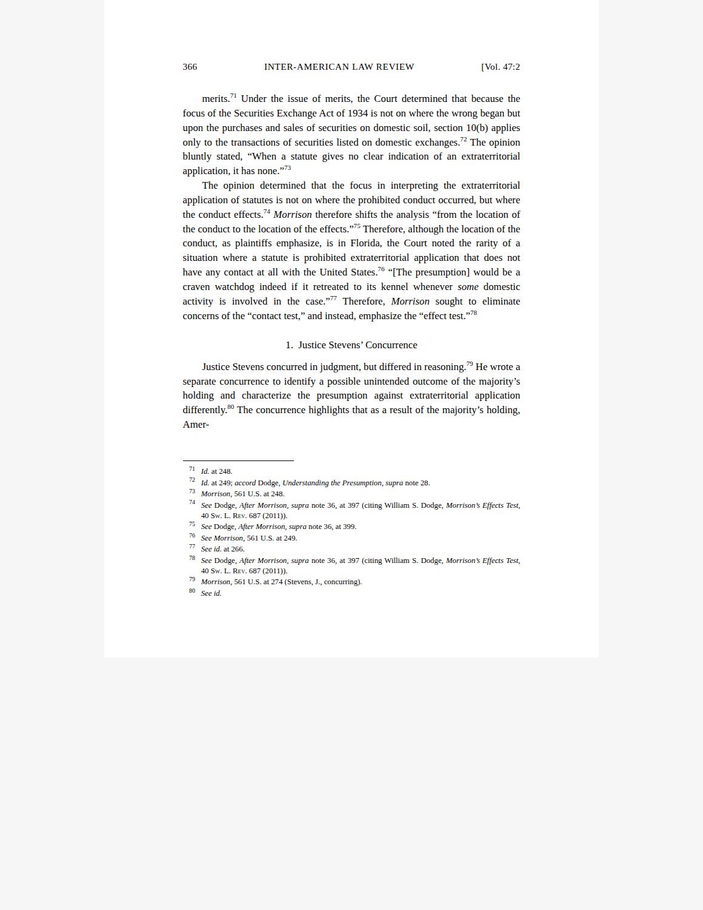366 Inter-American Law Review [Vol. 47:2
merits.71 Under the issue of merits, the Court determined that because the focus of the Securities Exchange Act of 1934 is not on where the wrong began but upon the purchases and sales of securities on domestic soil, section 10(b) applies only to the transactions of securities listed on domestic exchanges.72 The opinion bluntly stated, “When a statute gives no clear indication of an extraterritorial application, it has none.”73
The opinion determined that the focus in interpreting the extraterritorial application of statutes is not on where the prohibited conduct occurred, but where the conduct effects.74 Morrison therefore shifts the analysis “from the location of the conduct to the location of the effects.”75 Therefore, although the location of the conduct, as plaintiffs emphasize, is in Florida, the Court noted the rarity of a situation where a statute is prohibited extraterritorial application that does not have any contact at all with the United States.76 “[The presumption] would be a craven watchdog indeed if it retreated to its kennel whenever some domestic activity is involved in the case.”77 Therefore, Morrison sought to eliminate concerns of the “contact test,” and instead, emphasize the “effect test.”78
1. Justice Stevens’ Concurrence
Justice Stevens concurred in judgment, but differed in reasoning.79 He wrote a separate concurrence to identify a possible unintended outcome of the majority’s holding and characterize the presumption against extraterritorial application differently.80 The concurrence highlights that as a result of the majority’s holding, Amer-
Id. at 248.
Id. at 249; accord Dodge, Understanding the Presumption, supra note 28.
Morrison, 561 U.S. at 248.
See Dodge, After Morrison, supra note 36, at 397 (citing William S. Dodge, Morrison’s Effects Test, 40 Sw. L. Rev. 687 (2011)).
See Dodge, After Morrison, supra note 36, at 399.
See Morrison, 561 U.S. at 249.
See id. at 266.
See Dodge, After Morrison, supra note 36, at 397 (citing William S. Dodge, Morrison’s Effects Test, 40 Sw. L. Rev. 687 (2011)).
Morrison, 561 U.S. at 274 (Stevens, J., concurring).
See id.